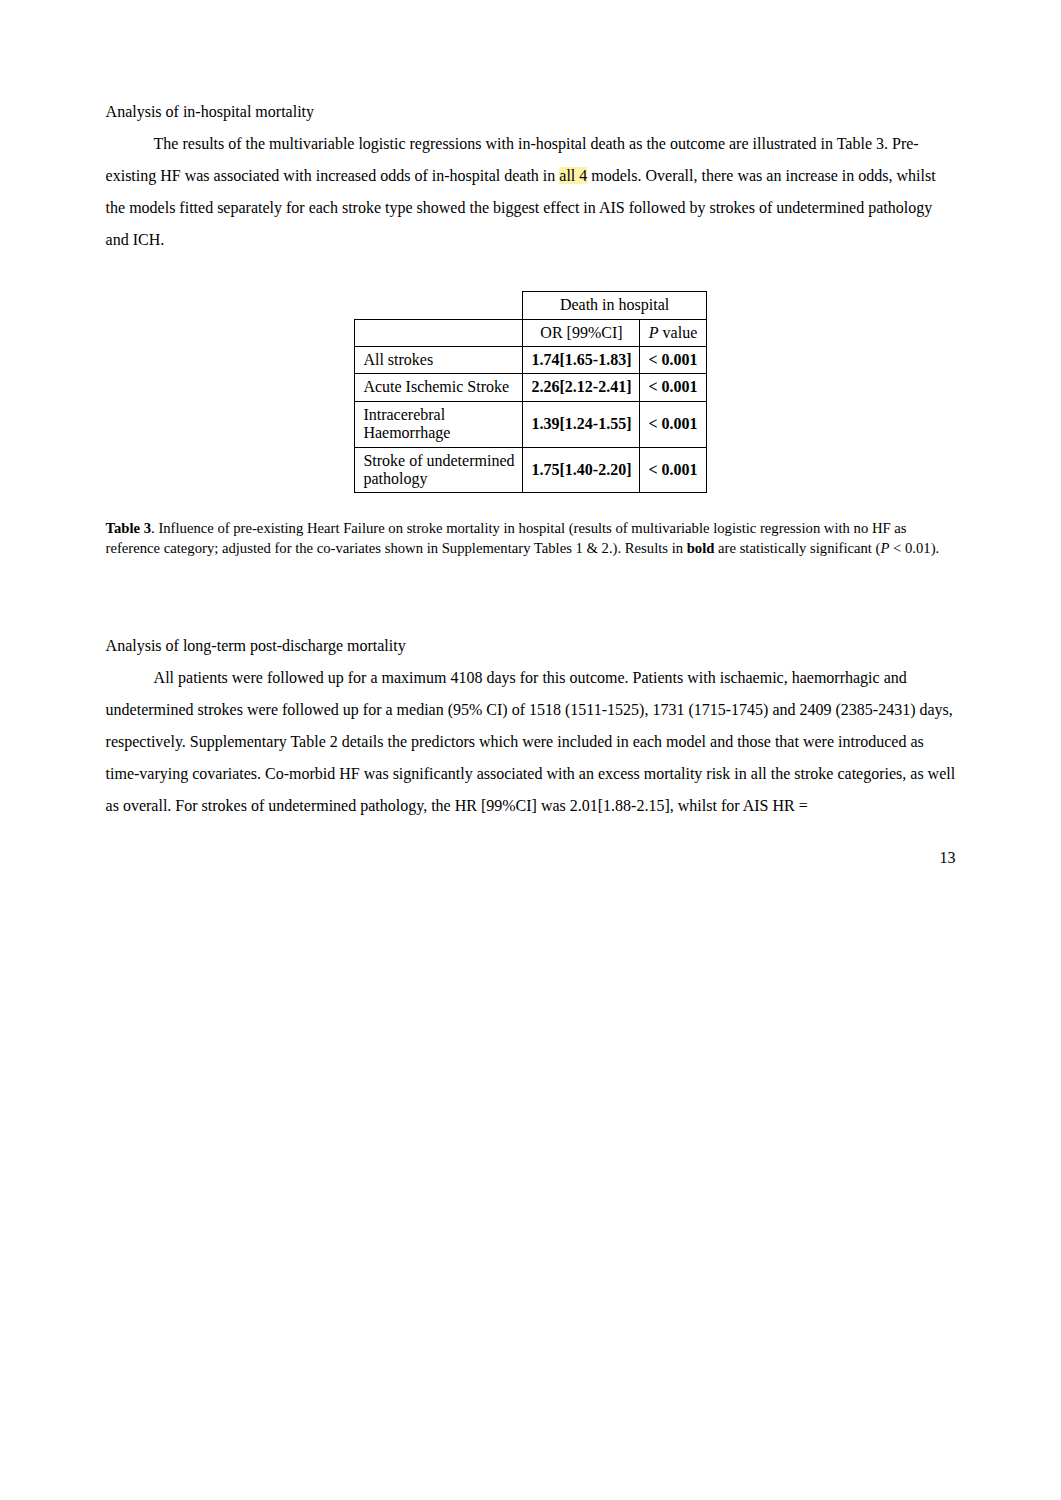Analysis of in-hospital mortality
The results of the multivariable logistic regressions with in-hospital death as the outcome are illustrated in Table 3. Pre-existing HF was associated with increased odds of in-hospital death in all 4 models. Overall, there was an increase in odds, whilst the models fitted separately for each stroke type showed the biggest effect in AIS followed by strokes of undetermined pathology and ICH.
| | Death in hospital |
| | OR [99%CI] | P value |
| All strokes | 1.74[1.65-1.83] | < 0.001 |
| Acute Ischemic Stroke | 2.26[2.12-2.41] | < 0.001 |
| Intracerebral Haemorrhage | 1.39[1.24-1.55] | < 0.001 |
| Stroke of undetermined pathology | 1.75[1.40-2.20] | < 0.001 |
Table 3. Influence of pre-existing Heart Failure on stroke mortality in hospital (results of multivariable logistic regression with no HF as reference category; adjusted for the co-variates shown in Supplementary Tables 1 & 2.). Results in bold are statistically significant (P < 0.01).
Analysis of long-term post-discharge mortality
All patients were followed up for a maximum 4108 days for this outcome. Patients with ischaemic, haemorrhagic and undetermined strokes were followed up for a median (95% CI) of 1518 (1511-1525), 1731 (1715-1745) and 2409 (2385-2431) days, respectively. Supplementary Table 2 details the predictors which were included in each model and those that were introduced as time-varying covariates. Co-morbid HF was significantly associated with an excess mortality risk in all the stroke categories, as well as overall. For strokes of undetermined pathology, the HR [99%CI] was 2.01[1.88-2.15], whilst for AIS HR =
13